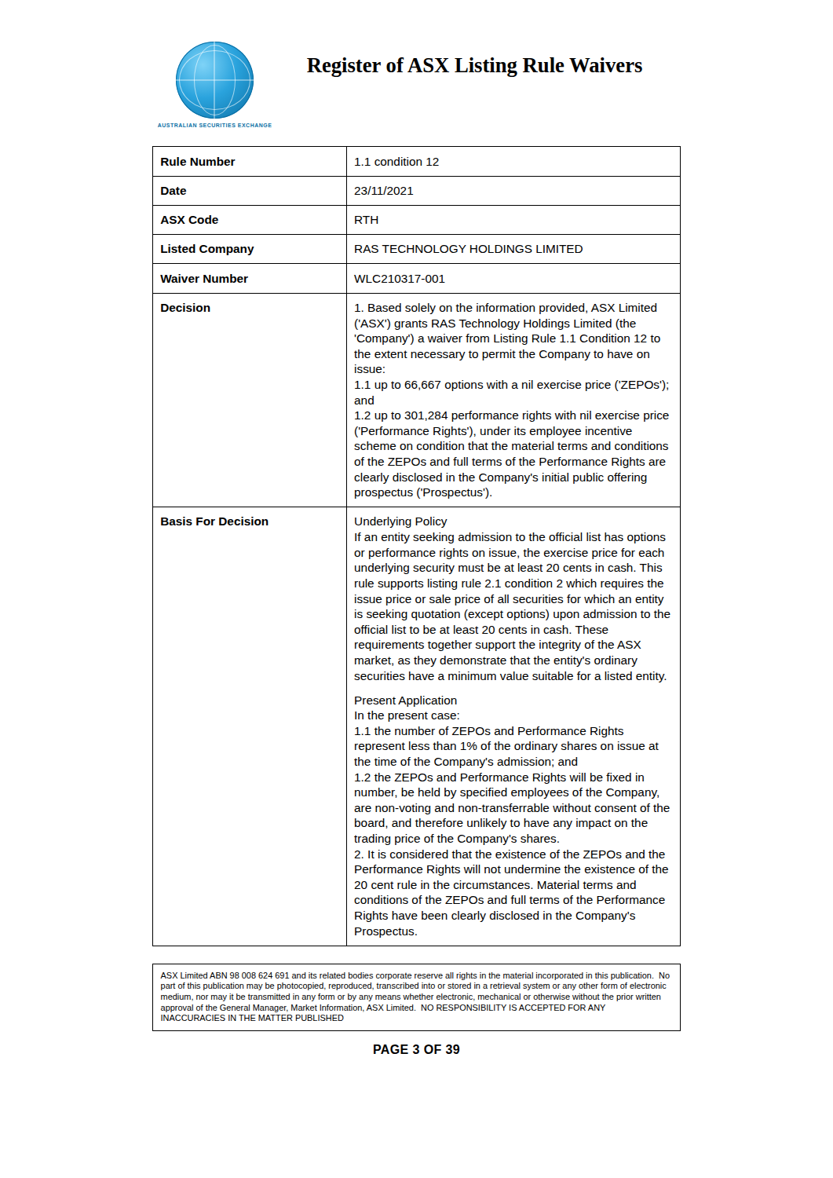AUSTRALIAN SECURITIES EXCHANGE
Register of ASX Listing Rule Waivers
| Rule Number | 1.1 condition 12 |
| Date | 23/11/2021 |
| ASX Code | RTH |
| Listed Company | RAS TECHNOLOGY HOLDINGS LIMITED |
| Waiver Number | WLC210317-001 |
| Decision | 1. Based solely on the information provided, ASX Limited ('ASX') grants RAS Technology Holdings Limited (the 'Company') a waiver from Listing Rule 1.1 Condition 12 to the extent necessary to permit the Company to have on issue: 1.1 up to 66,667 options with a nil exercise price ('ZEPOs'); and 1.2 up to 301,284 performance rights with nil exercise price ('Performance Rights'), under its employee incentive scheme on condition that the material terms and conditions of the ZEPOs and full terms of the Performance Rights are clearly disclosed in the Company's initial public offering prospectus ('Prospectus'). |
| Basis For Decision | Underlying Policy If an entity seeking admission to the official list has options or performance rights on issue, the exercise price for each underlying security must be at least 20 cents in cash. This rule supports listing rule 2.1 condition 2 which requires the issue price or sale price of all securities for which an entity is seeking quotation (except options) upon admission to the official list to be at least 20 cents in cash. These requirements together support the integrity of the ASX market, as they demonstrate that the entity's ordinary securities have a minimum value suitable for a listed entity. Present Application In the present case: 1.1 the number of ZEPOs and Performance Rights represent less than 1% of the ordinary shares on issue at the time of the Company's admission; and 1.2 the ZEPOs and Performance Rights will be fixed in number, be held by specified employees of the Company, are non-voting and non-transferrable without consent of the board, and therefore unlikely to have any impact on the trading price of the Company's shares. 2. It is considered that the existence of the ZEPOs and the Performance Rights will not undermine the existence of the 20 cent rule in the circumstances. Material terms and conditions of the ZEPOs and full terms of the Performance Rights have been clearly disclosed in the Company's Prospectus. |
ASX Limited ABN 98 008 624 691 and its related bodies corporate reserve all rights in the material incorporated in this publication. No part of this publication may be photocopied, reproduced, transcribed into or stored in a retrieval system or any other form of electronic medium, nor may it be transmitted in any form or by any means whether electronic, mechanical or otherwise without the prior written approval of the General Manager, Market Information, ASX Limited. NO RESPONSIBILITY IS ACCEPTED FOR ANY INACCURACIES IN THE MATTER PUBLISHED
PAGE 3 OF 39